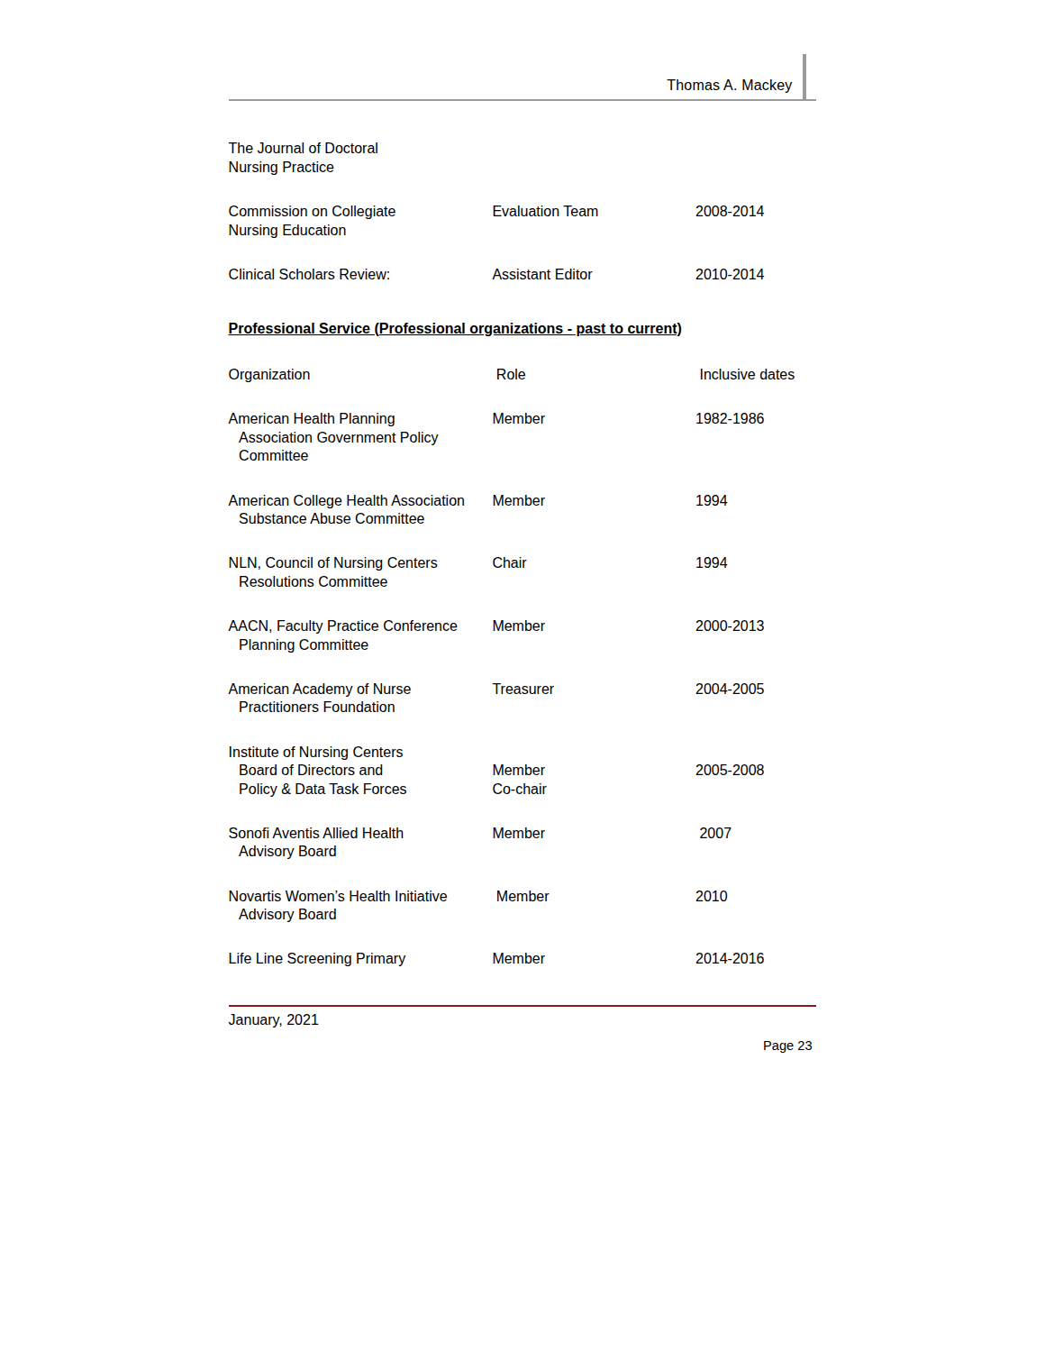Thomas A. Mackey
The Journal of Doctoral
Nursing Practice
Commission on Collegiate
Nursing Education
Evaluation Team
2008-2014
Clinical Scholars Review:
Assistant Editor
2010-2014
Professional Service (Professional organizations - past to current)
Organization
Role
Inclusive dates
American Health Planning
Association Government Policy
Committee
Member
1982-1986
American College Health Association
Substance Abuse Committee
Member
1994
NLN, Council of Nursing Centers
Resolutions Committee
Chair
1994
AACN, Faculty Practice Conference
Planning Committee
Member
2000-2013
American Academy of Nurse
Practitioners Foundation
Treasurer
2004-2005
Institute of Nursing Centers
Board of Directors and
Policy & Data Task Forces
Member
Co-chair
2005-2008
Sonofi Aventis Allied Health
Advisory Board
Member
2007
Novartis Women’s Health Initiative
Advisory Board
Member
2010
Life Line Screening Primary
Member
2014-2016
January, 2021
Page 23